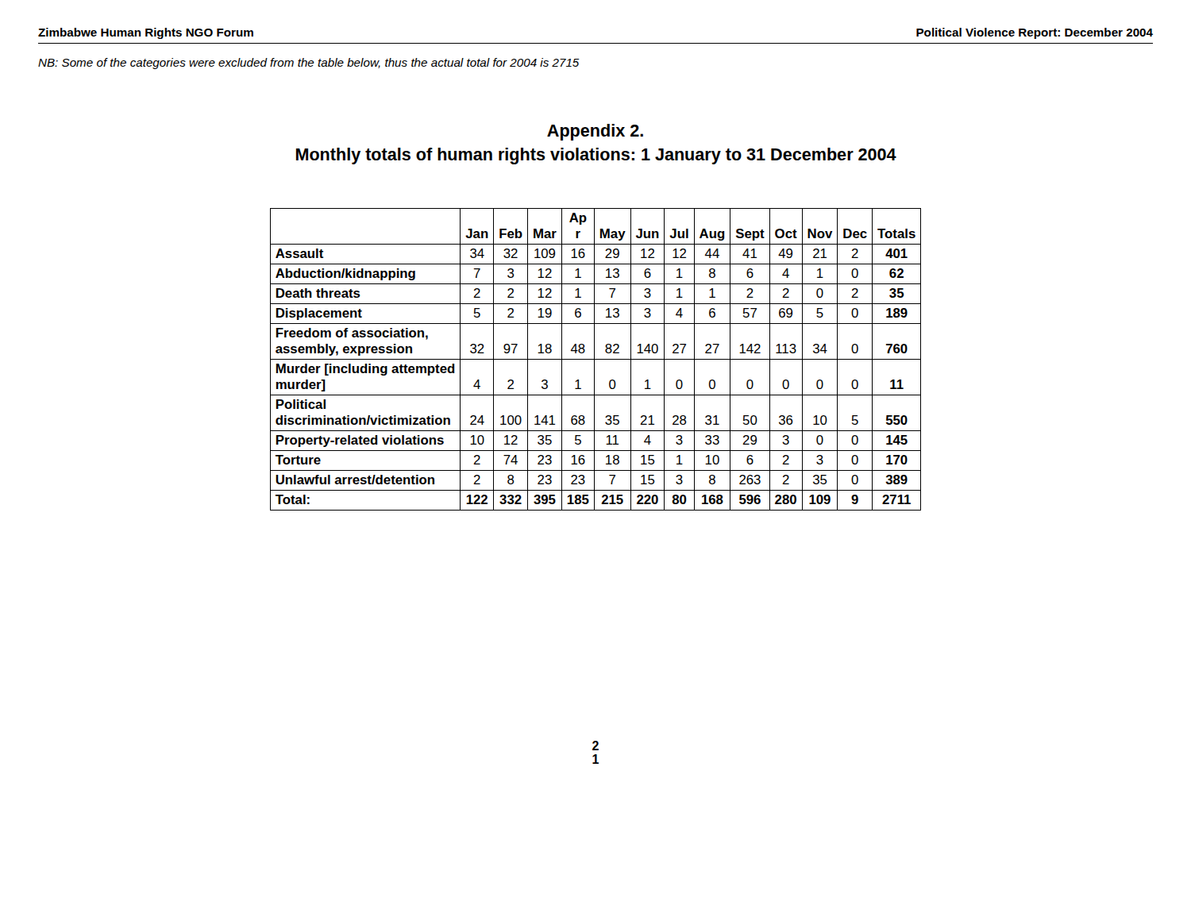Zimbabwe Human Rights NGO Forum Political Violence Report: December 2004
NB: Some of the categories were excluded from the table below, thus the actual total for 2004 is 2715
Appendix 2.
Monthly totals of human rights violations: 1 January to 31 December 2004
| | Jan | Feb | Mar | Ap r | May | Jun | Jul | Aug | Sept | Oct | Nov | Dec | Totals |
| --- | --- | --- | --- | --- | --- | --- | --- | --- | --- | --- | --- | --- | --- |
| Assault | 34 | 32 | 109 | 16 | 29 | 12 | 12 | 44 | 41 | 49 | 21 | 2 | 401 |
| Abduction/kidnapping | 7 | 3 | 12 | 1 | 13 | 6 | 1 | 8 | 6 | 4 | 1 | 0 | 62 |
| Death threats | 2 | 2 | 12 | 1 | 7 | 3 | 1 | 1 | 2 | 2 | 0 | 2 | 35 |
| Displacement | 5 | 2 | 19 | 6 | 13 | 3 | 4 | 6 | 57 | 69 | 5 | 0 | 189 |
| Freedom of association, assembly, expression | 32 | 97 | 18 | 48 | 82 | 140 | 27 | 27 | 142 | 113 | 34 | 0 | 760 |
| Murder [including attempted murder] | 4 | 2 | 3 | 1 | 0 | 1 | 0 | 0 | 0 | 0 | 0 | 0 | 11 |
| Political discrimination/victimization | 24 | 100 | 141 | 68 | 35 | 21 | 28 | 31 | 50 | 36 | 10 | 5 | 550 |
| Property-related violations | 10 | 12 | 35 | 5 | 11 | 4 | 3 | 33 | 29 | 3 | 0 | 0 | 145 |
| Torture | 2 | 74 | 23 | 16 | 18 | 15 | 1 | 10 | 6 | 2 | 3 | 0 | 170 |
| Unlawful arrest/detention | 2 | 8 | 23 | 23 | 7 | 15 | 3 | 8 | 263 | 2 | 35 | 0 | 389 |
| Total: | 122 | 332 | 395 | 185 | 215 | 220 | 80 | 168 | 596 | 280 | 109 | 9 | 2711 |
2
1